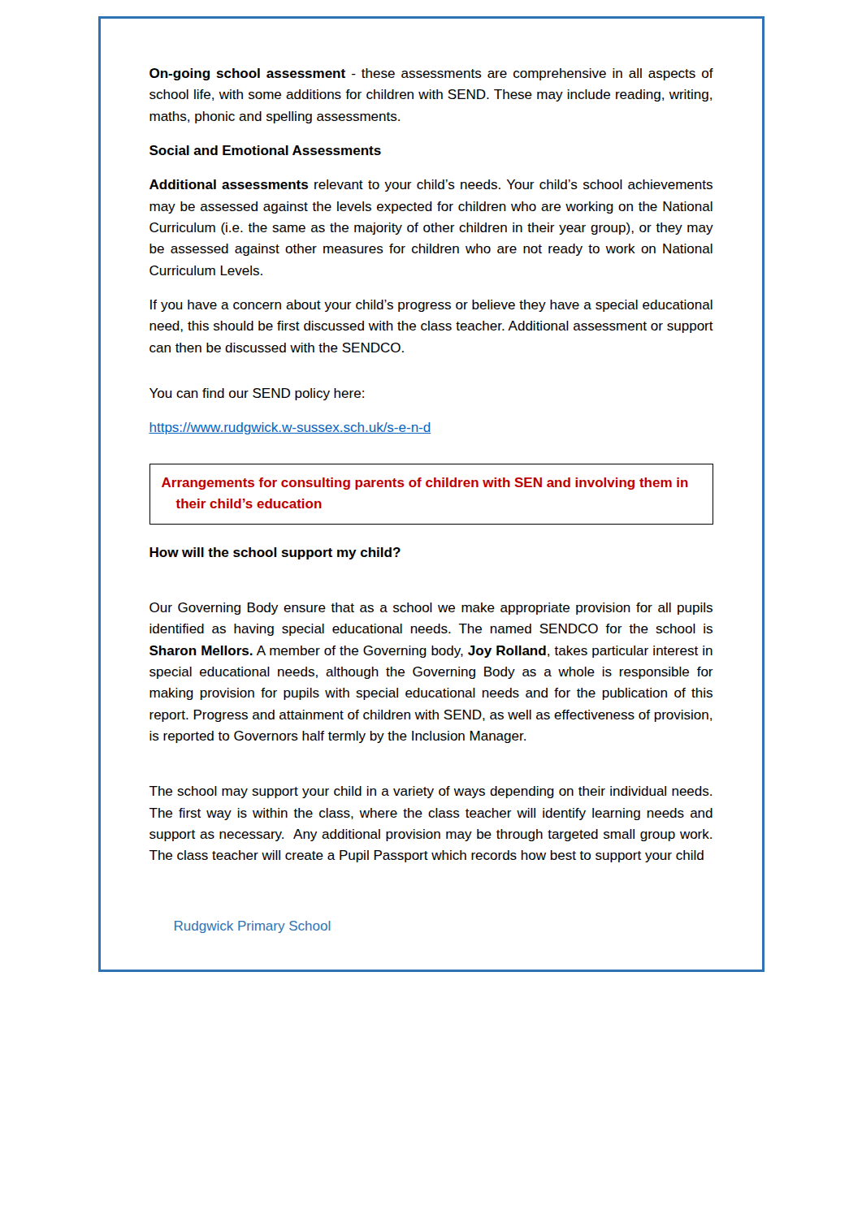On-going school assessment - these assessments are comprehensive in all aspects of school life, with some additions for children with SEND. These may include reading, writing, maths, phonic and spelling assessments.
Social and Emotional Assessments
Additional assessments relevant to your child’s needs. Your child’s school achievements may be assessed against the levels expected for children who are working on the National Curriculum (i.e. the same as the majority of other children in their year group), or they may be assessed against other measures for children who are not ready to work on National Curriculum Levels.
If you have a concern about your child’s progress or believe they have a special educational need, this should be first discussed with the class teacher. Additional assessment or support can then be discussed with the SENDCO.
You can find our SEND policy here:
https://www.rudgwick.w-sussex.sch.uk/s-e-n-d
Arrangements for consulting parents of children with SEN and involving them in their child’s education
How will the school support my child?
Our Governing Body ensure that as a school we make appropriate provision for all pupils identified as having special educational needs. The named SENDCO for the school is Sharon Mellors. A member of the Governing body, Joy Rolland, takes particular interest in special educational needs, although the Governing Body as a whole is responsible for making provision for pupils with special educational needs and for the publication of this report. Progress and attainment of children with SEND, as well as effectiveness of provision, is reported to Governors half termly by the Inclusion Manager.
The school may support your child in a variety of ways depending on their individual needs. The first way is within the class, where the class teacher will identify learning needs and support as necessary. Any additional provision may be through targeted small group work. The class teacher will create a Pupil Passport which records how best to support your child
Rudgwick Primary School